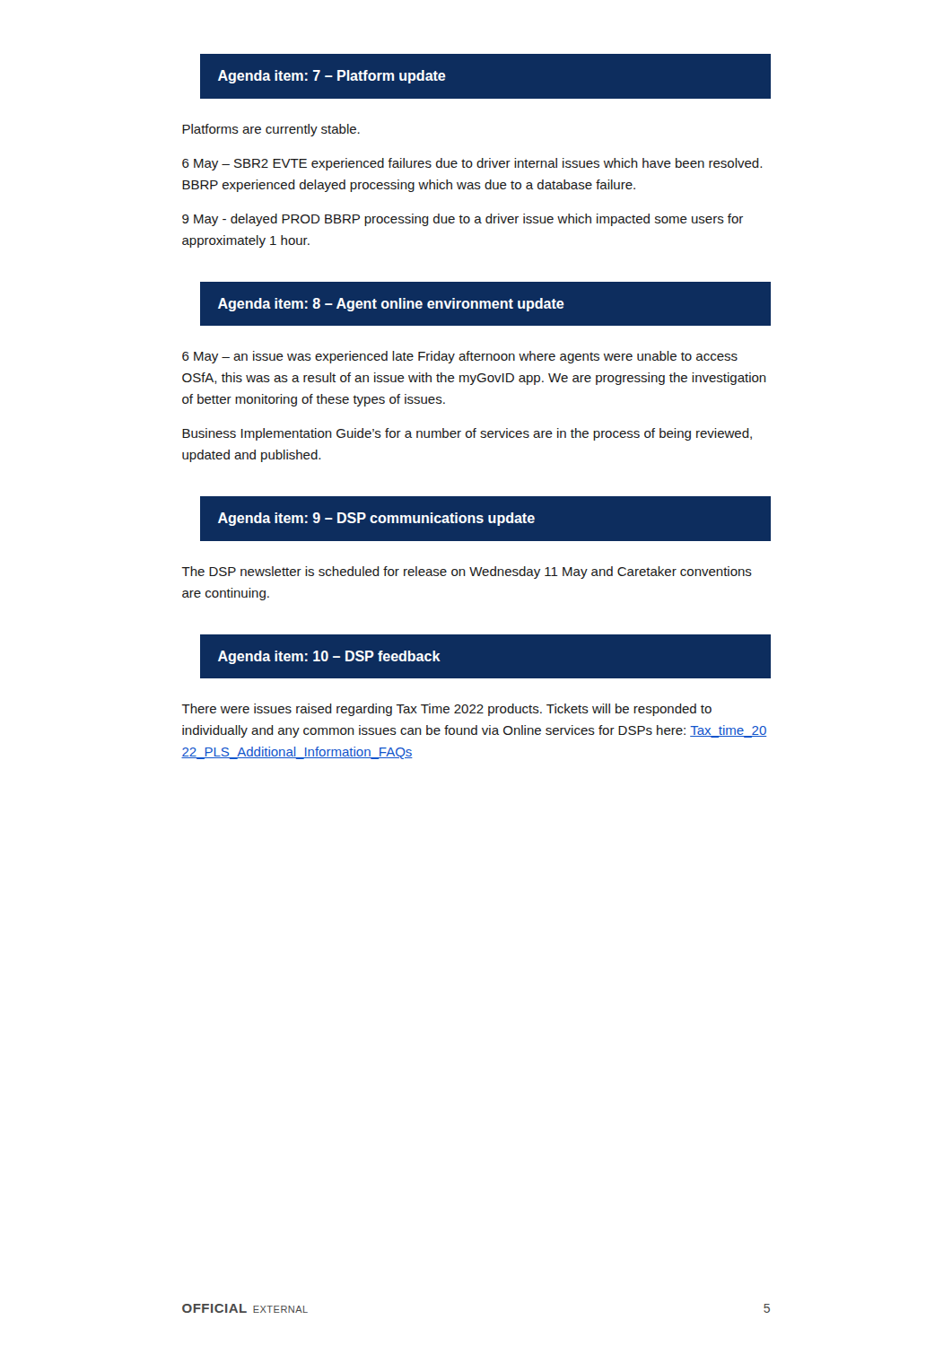Agenda item: 7 – Platform update
Platforms are currently stable.
6 May – SBR2 EVTE experienced failures due to driver internal issues which have been resolved. BBRP experienced delayed processing which was due to a database failure.
9 May - delayed PROD BBRP processing due to a driver issue which impacted some users for approximately 1 hour.
Agenda item: 8 – Agent online environment update
6 May – an issue was experienced late Friday afternoon where agents were unable to access OSfA, this was as a result of an issue with the myGovID app. We are progressing the investigation of better monitoring of these types of issues.
Business Implementation Guide’s for a number of services are in the process of being reviewed, updated and published.
Agenda item: 9 – DSP communications update
The DSP newsletter is scheduled for release on Wednesday 11 May and Caretaker conventions are continuing.
Agenda item: 10 – DSP feedback
There were issues raised regarding Tax Time 2022 products. Tickets will be responded to individually and any common issues can be found via Online services for DSPs here: Tax_time_2022_PLS_Additional_Information_FAQs
OFFICIAL EXTERNAL
5